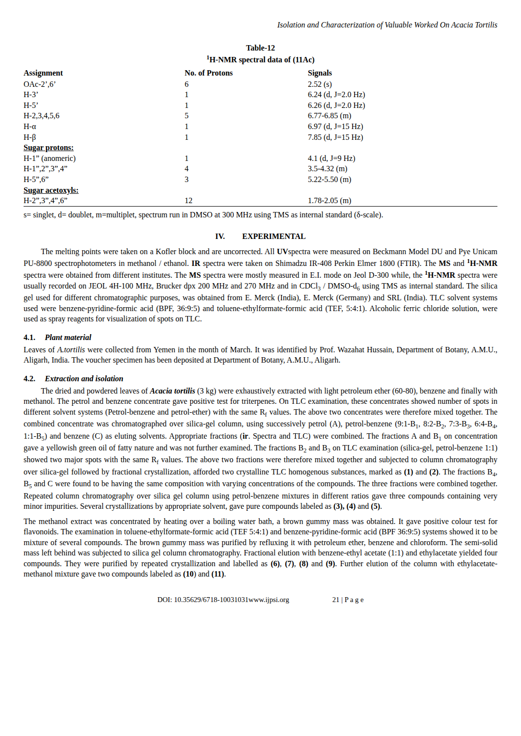Isolation and Characterization of Valuable Worked On Acacia Tortilis
Table-12
1H-NMR spectral data of (11Ac)
| Assignment | No. of Protons | Signals |
| --- | --- | --- |
| OAc-2’,6’ | 6 | 2.52 (s) |
| H-3’ | 1 | 6.24 (d, J=2.0 Hz) |
| H-5’ | 1 | 6.26 (d, J=2.0 Hz) |
| H-2,3,4,5,6 | 5 | 6.77-6.85 (m) |
| H-α | 1 | 6.97 (d, J=15 Hz) |
| H-β | 1 | 7.85 (d, J=15 Hz) |
| Sugar protons: | | |
| H-1” (anomeric) | 1 | 4.1 (d, J=9 Hz) |
| H-1”,2”,3”,4” | 4 | 3.5-4.32 (m) |
| H-5”,6” | 3 | 5.22-5.50 (m) |
| Sugar acetoxyls: | | |
| H-2”,3”,4”,6” | 12 | 1.78-2.05 (m) |
s= singlet, d= doublet, m=multiplet, spectrum run in DMSO at 300 MHz using TMS as internal standard (δ-scale).
IV. EXPERIMENTAL
The melting points were taken on a Kofler block and are uncorrected. All UVspectra were measured on Beckmann Model DU and Pye Unicam PU-8800 spectrophotometers in methanol / ethanol. IR spectra were taken on Shimadzu IR-408 Perkin Elmer 1800 (FTIR). The MS and 1H-NMR spectra were obtained from different institutes. The MS spectra were mostly measured in E.I. mode on Jeol D-300 while, the 1H-NMR spectra were usually recorded on JEOL 4H-100 MHz, Brucker dpx 200 MHz and 270 MHz and in CDCl3 / DMSO-d6 using TMS as internal standard. The silica gel used for different chromatographic purposes, was obtained from E. Merck (India), E. Merck (Germany) and SRL (India). TLC solvent systems used were benzene-pyridine-formic acid (BPF, 36:9:5) and toluene-ethylformate-formic acid (TEF, 5:4:1). Alcoholic ferric chloride solution, were used as spray reagents for visualization of spots on TLC.
4.1. Plant material
Leaves of A.tortilis were collected from Yemen in the month of March. It was identified by Prof. Wazahat Hussain, Department of Botany, A.M.U., Aligarh, India. The voucher specimen has been deposited at Department of Botany, A.M.U., Aligarh.
4.2. Extraction and isolation
The dried and powdered leaves of Acacia tortilis (3 kg) were exhaustively extracted with light petroleum ether (60-80), benzene and finally with methanol. The petrol and benzene concentrate gave positive test for triterpenes. On TLC examination, these concentrates showed number of spots in different solvent systems (Petrol-benzene and petrol-ether) with the same Rf values. The above two concentrates were therefore mixed together. The combined concentrate was chromatographed over silica-gel column, using successively petrol (A), petrol-benzene (9:1-B1, 8:2-B2, 7:3-B3, 6:4-B4, 1:1-B5) and benzene (C) as eluting solvents. Appropriate fractions (ir. Spectra and TLC) were combined. The fractions A and B1 on concentration gave a yellowish green oil of fatty nature and was not further examined. The fractions B2 and B3 on TLC examination (silica-gel, petrol-benzene 1:1) showed two major spots with the same Rf values. The above two fractions were therefore mixed together and subjected to column chromatography over silica-gel followed by fractional crystallization, afforded two crystalline TLC homogenous substances, marked as (1) and (2). The fractions B4, B5 and C were found to be having the same composition with varying concentrations of the compounds. The three fractions were combined together. Repeated column chromatography over silica gel column using petrol-benzene mixtures in different ratios gave three compounds containing very minor impurities. Several crystallizations by appropriate solvent, gave pure compounds labeled as (3), (4) and (5).
The methanol extract was concentrated by heating over a boiling water bath, a brown gummy mass was obtained. It gave positive colour test for flavonoids. The examination in toluene-ethylformate-formic acid (TEF 5:4:1) and benzene-pyridine-formic acid (BPF 36:9:5) systems showed it to be mixture of several compounds. The brown gummy mass was purified by refluxing it with petroleum ether, benzene and chloroform. The semi-solid mass left behind was subjected to silica gel column chromatography. Fractional elution with benzene-ethyl acetate (1:1) and ethylacetate yielded four compounds. They were purified by repeated crystallization and labelled as (6), (7), (8) and (9). Further elution of the column with ethylacetate-methanol mixture gave two compounds labeled as (10) and (11).
DOI: 10.35629/6718-10031031www.ijpsi.org21 | P a g e